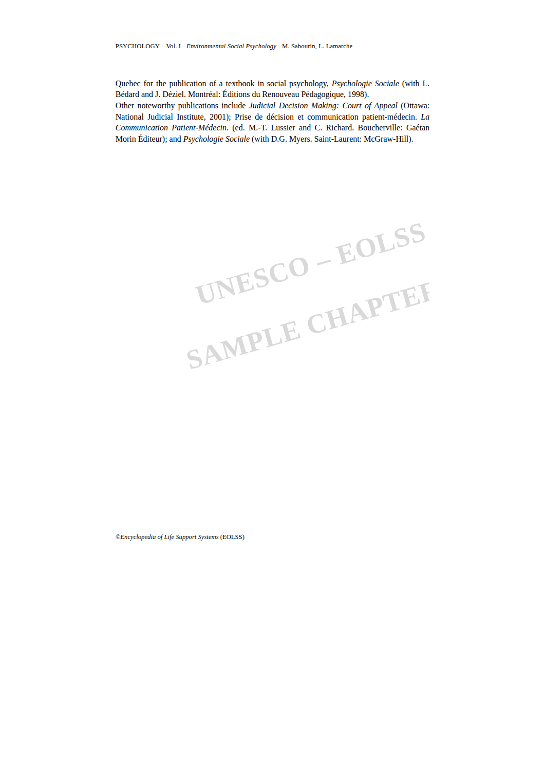PSYCHOLOGY – Vol. I - Environmental Social Psychology - M. Sabourin, L. Lamarche
Quebec for the publication of a textbook in social psychology, Psychologie Sociale (with L. Bédard and J. Déziel. Montréal: Éditions du Renouveau Pédagogique, 1998).
Other noteworthy publications include Judicial Decision Making: Court of Appeal (Ottawa: National Judicial Institute, 2001); Prise de décision et communication patient-médecin. La Communication Patient-Médecin. (ed. M.-T. Lussier and C. Richard. Boucherville: Gaétan Morin Éditeur); and Psychologie Sociale (with D.G. Myers. Saint-Laurent: McGraw-Hill).
UNESCO – EOLSS
SAMPLE CHAPTERS
©Encyclopedia of Life Support Systems (EOLSS)